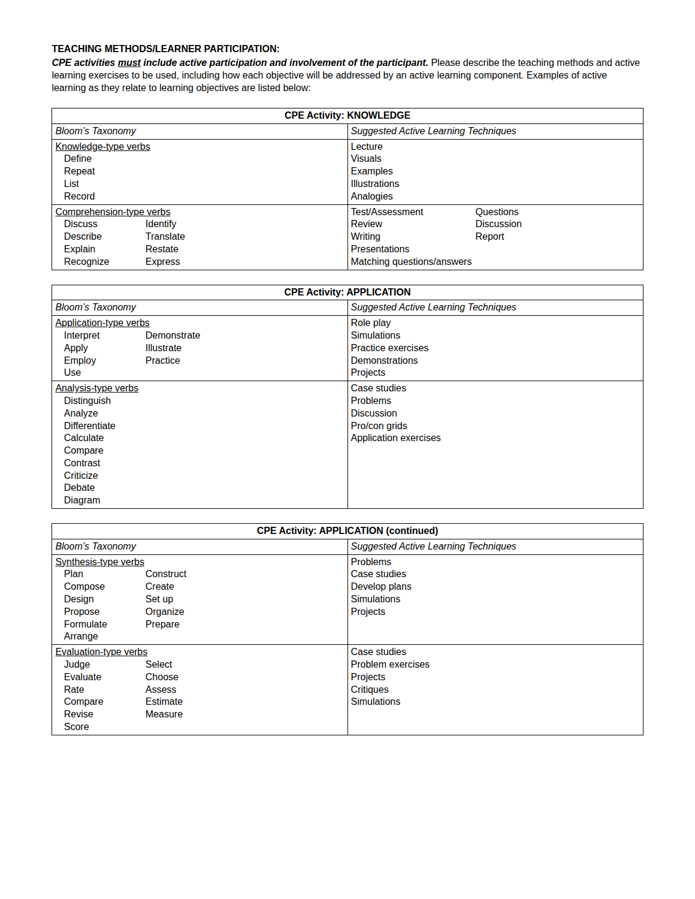Teaching Methods/Learner Participation:
CPE activities must include active participation and involvement of the participant. Please describe the teaching methods and active learning exercises to be used, including how each objective will be addressed by an active learning component. Examples of active learning as they relate to learning objectives are listed below:
| CPE Activity: KNOWLEDGE |
| --- |
| Bloom’s Taxonomy | Suggested Active Learning Techniques |
| Knowledge-type verbs Define Repeat List Record | Lecture Visuals Examples Illustrations Analogies |
| Comprehension-type verbs Discuss Identify Describe Translate Explain Restate Recognize Express | Test/Assessment Questions Review Discussion Writing Report Presentations Matching questions/answers |
| CPE Activity: APPLICATION |
| --- |
| Bloom’s Taxonomy | Suggested Active Learning Techniques |
| Application-type verbs Interpret Demonstrate Apply Illustrate Employ Practice Use | Role play Simulations Practice exercises Demonstrations Projects |
| Analysis-type verbs Distinguish Analyze Differentiate Calculate Compare Contrast Criticize Debate Diagram | Case studies Problems Discussion Pro/con grids Application exercises |
| CPE Activity: APPLICATION (continued) |
| --- |
| Bloom’s Taxonomy | Suggested Active Learning Techniques |
| Synthesis-type verbs Plan Construct Compose Create Design Set up Propose Organize Formulate Prepare Arrange | Problems Case studies Develop plans Simulations Projects |
| Evaluation-type verbs Judge Select Evaluate Choose Rate Assess Compare Estimate Revise Measure Score | Case studies Problem exercises Projects Critiques Simulations |